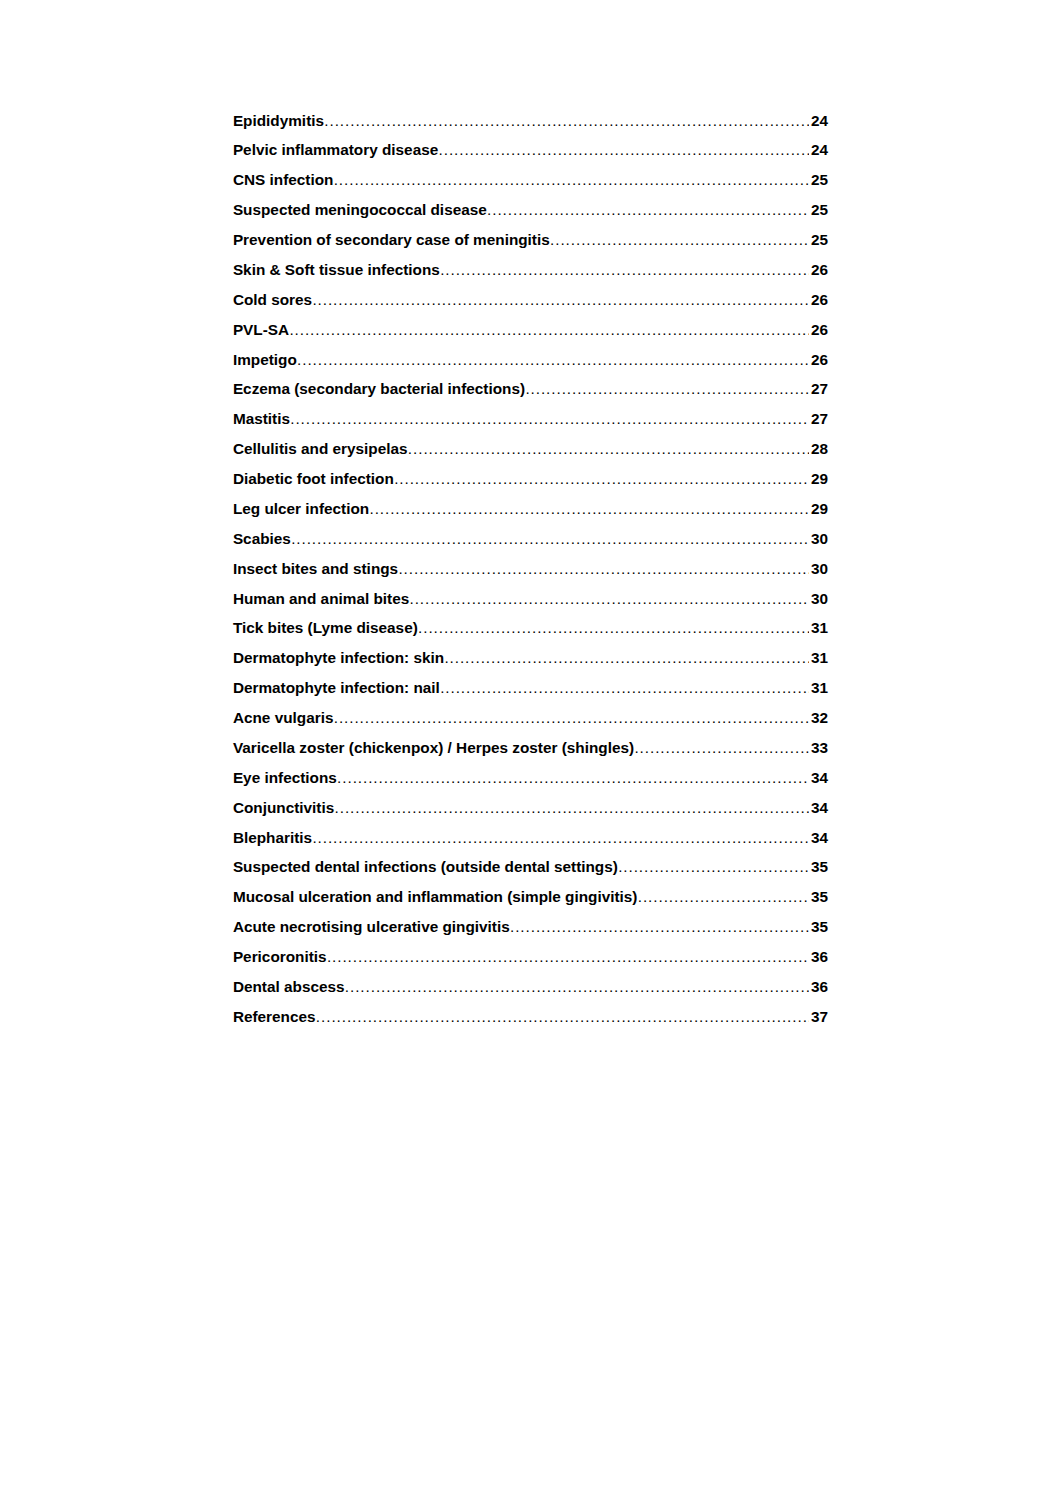Epididymitis .................................................................................................................. 24
Pelvic inflammatory disease ..................................................................................... 24
CNS infection ............................................................................................................. 25
Suspected meningococcal disease ....................................................................... 25
Prevention of secondary case of meningitis ..................................................... 25
Skin & Soft tissue infections ....................................................................................... 26
Cold sores ................................................................................................................. 26
PVL-SA ....................................................................................................................... 26
Impetigo ..................................................................................................................... 26
Eczema (secondary bacterial infections) ........................................................... 27
Mastitis ....................................................................................................................... 27
Cellulitis and erysipelas ............................................................................................. 28
Diabetic foot infection ................................................................................................. 29
Leg ulcer infection ..................................................................................................... 29
Scabies ..................................................................................................................... 30
Insect bites and stings ............................................................................................. 30
Human and animal bites ............................................................................................. 30
Tick bites (Lyme disease) ........................................................................................... 31
Dermatophyte infection: skin ............................................................................... 31
Dermatophyte infection: nail ................................................................................ 31
Acne vulgaris ......................................................................................................... 32
Varicella zoster (chickenpox) / Herpes zoster (shingles) .................................. 33
Eye infections ............................................................................................................. 34
Conjunctivitis ......................................................................................................... 34
Blepharitis ................................................................................................................. 34
Suspected dental infections (outside dental settings) .......................................... 35
Mucosal ulceration and inflammation (simple gingivitis) ................................................ 35
Acute necrotising ulcerative gingivitis ............................................................... 35
Pericoronitis ......................................................................................................... 36
Dental abscess ..................................................................................................... 36
References ................................................................................................................. 37